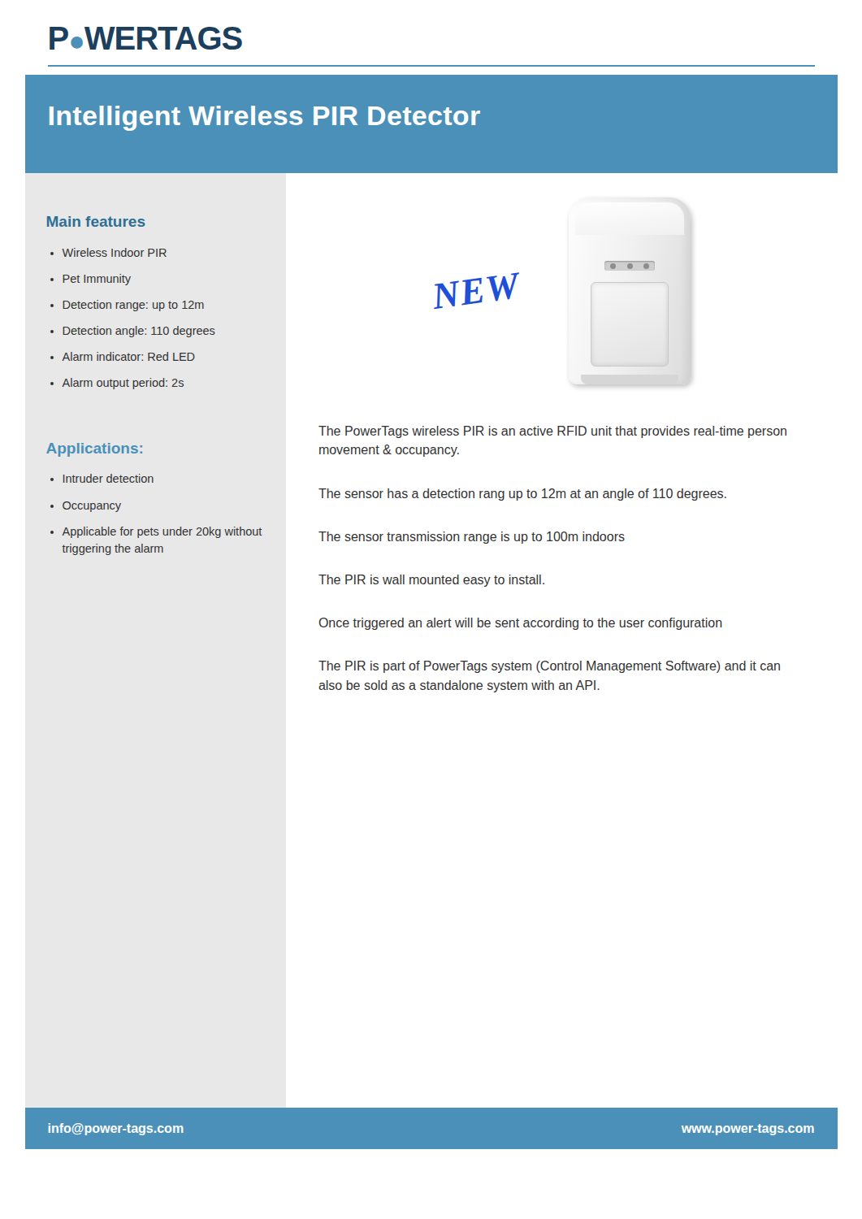P●WERTAGS
Intelligent Wireless PIR Detector
Main features
Wireless Indoor PIR
Pet Immunity
Detection range: up to 12m
Detection angle: 110 degrees
Alarm indicator: Red LED
Alarm output period: 2s
Applications:
Intruder detection
Occupancy
Applicable for pets under 20kg without triggering the alarm
NEW
The PowerTags wireless PIR is an active RFID unit that provides real-time person movement & occupancy.
The sensor has a detection rang up to 12m at an angle of 110 degrees.
The sensor transmission range is up to 100m indoors
The PIR is wall mounted easy to install.
Once triggered an alert will be sent according to the user configuration
The PIR is part of PowerTags system (Control Management Software) and it can also be sold as a standalone system with an API.
info@power-tags.com www.power-tags.com